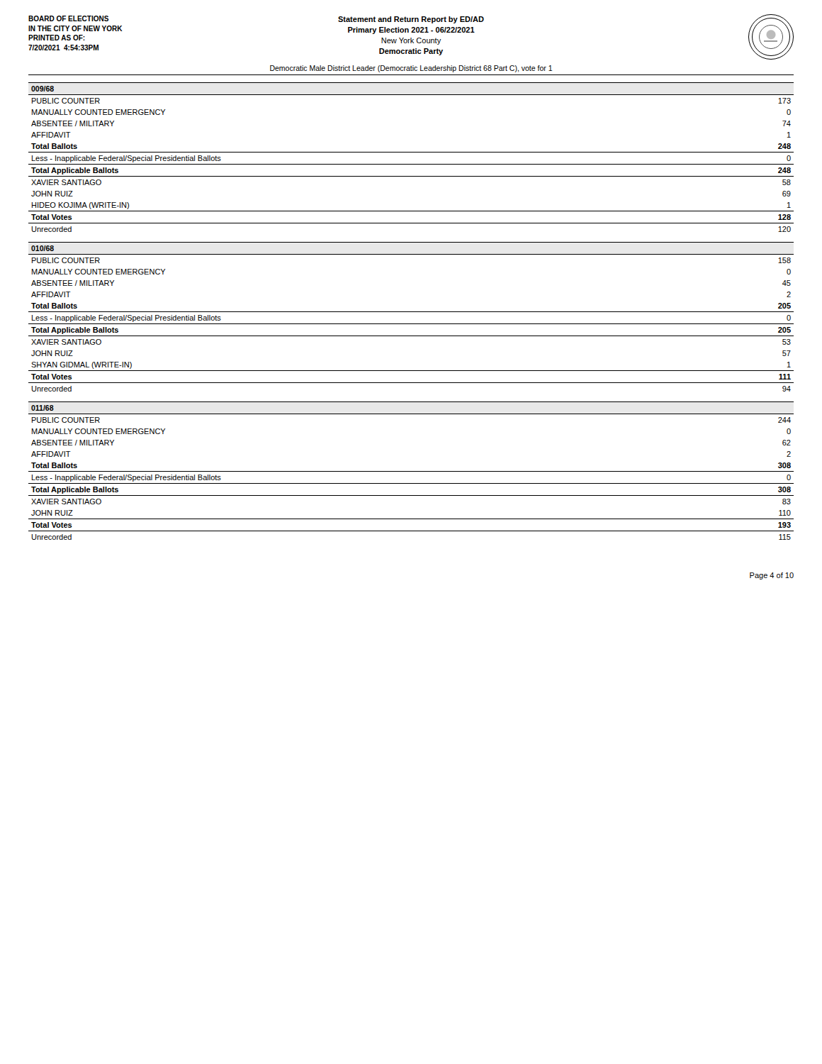BOARD OF ELECTIONS
IN THE CITY OF NEW YORK
PRINTED AS OF:
7/20/2021 4:54:33PM
Statement and Return Report by ED/AD
Primary Election 2021 - 06/22/2021
New York County
Democratic Party
Democratic Male District Leader (Democratic Leadership District 68 Part C), vote for 1
009/68
| PUBLIC COUNTER | 173 |
| MANUALLY COUNTED EMERGENCY | 0 |
| ABSENTEE / MILITARY | 74 |
| AFFIDAVIT | 1 |
| Total Ballots | 248 |
| Less - Inapplicable Federal/Special Presidential Ballots | 0 |
| Total Applicable Ballots | 248 |
| XAVIER SANTIAGO | 58 |
| JOHN RUIZ | 69 |
| HIDEO KOJIMA (WRITE-IN) | 1 |
| Total Votes | 128 |
| Unrecorded | 120 |
010/68
| PUBLIC COUNTER | 158 |
| MANUALLY COUNTED EMERGENCY | 0 |
| ABSENTEE / MILITARY | 45 |
| AFFIDAVIT | 2 |
| Total Ballots | 205 |
| Less - Inapplicable Federal/Special Presidential Ballots | 0 |
| Total Applicable Ballots | 205 |
| XAVIER SANTIAGO | 53 |
| JOHN RUIZ | 57 |
| SHYAN GIDMAL (WRITE-IN) | 1 |
| Total Votes | 111 |
| Unrecorded | 94 |
011/68
| PUBLIC COUNTER | 244 |
| MANUALLY COUNTED EMERGENCY | 0 |
| ABSENTEE / MILITARY | 62 |
| AFFIDAVIT | 2 |
| Total Ballots | 308 |
| Less - Inapplicable Federal/Special Presidential Ballots | 0 |
| Total Applicable Ballots | 308 |
| XAVIER SANTIAGO | 83 |
| JOHN RUIZ | 110 |
| Total Votes | 193 |
| Unrecorded | 115 |
Page 4 of 10